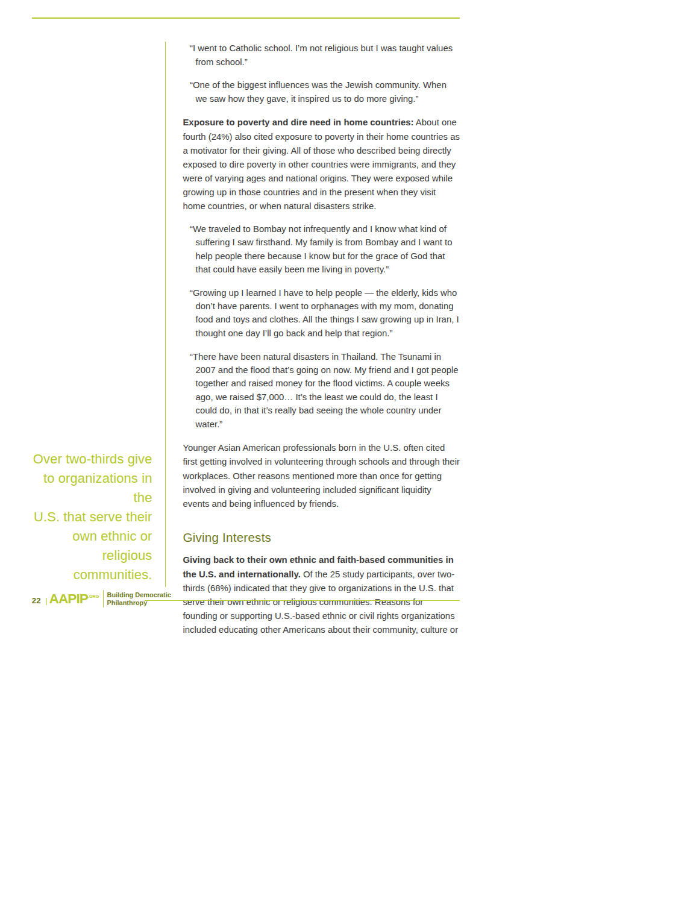Over two-thirds give
to organizations in the
U.S. that serve their
own ethnic or religious
communities.
“I went to Catholic school. I’m not religious but I was taught values from school.”
“One of the biggest influences was the Jewish community. When we saw how they gave, it inspired us to do more giving.”
Exposure to poverty and dire need in home countries: About one fourth (24%) also cited exposure to poverty in their home countries as a motivator for their giving. All of those who described being directly exposed to dire poverty in other countries were immigrants, and they were of varying ages and national origins. They were exposed while growing up in those countries and in the present when they visit home countries, or when natural disasters strike.
“We traveled to Bombay not infrequently and I know what kind of suffering I saw firsthand. My family is from Bombay and I want to help people there because I know but for the grace of God that that could have easily been me living in poverty.”
“Growing up I learned I have to help people — the elderly, kids who don’t have parents. I went to orphanages with my mom, donating food and toys and clothes. All the things I saw growing up in Iran, I thought one day I’ll go back and help that region.”
“There have been natural disasters in Thailand. The Tsunami in 2007 and the flood that’s going on now. My friend and I got people together and raised money for the flood victims. A couple weeks ago, we raised $7,000… It’s the least we could do, the least I could do, in that it’s really bad seeing the whole country under water.”
Younger Asian American professionals born in the U.S. often cited first getting involved in volunteering through schools and through their workplaces. Other reasons mentioned more than once for getting involved in giving and volunteering included significant liquidity events and being influenced by friends.
Giving Interests
Giving back to their own ethnic and faith-based communities in the U.S. and internationally. Of the 25 study participants, over two-thirds (68%) indicated that they give to organizations in the U.S. that serve their own ethnic or religious communities. Reasons for founding or supporting U.S.-based ethnic or civil rights organizations included educating other Americans about their community, culture or religion; creating bridges between their communities and the mainstream; and protecting the rights of their communities. For example:
22 |
AAPIP.ORG
Building Democratic
Philanthropy